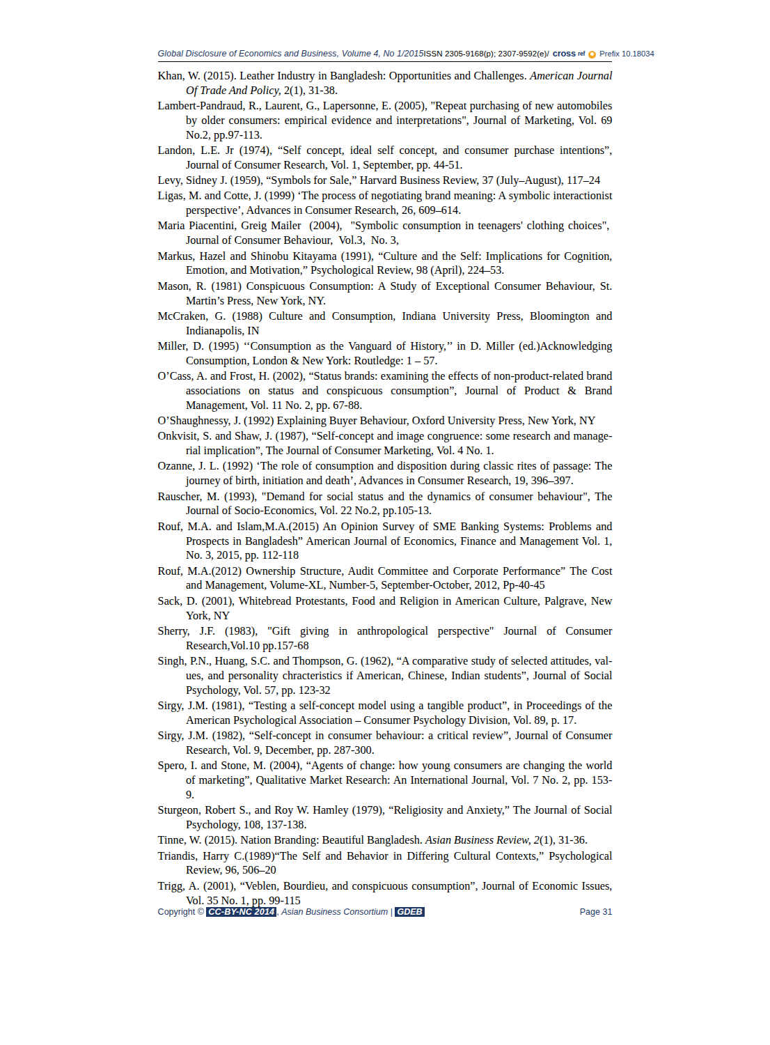Global Disclosure of Economics and Business, Volume 4, No 1/2015 ISSN 2305-9168(p); 2307-9592(e)/ cross ref Prefix 10.18034
Khan, W. (2015). Leather Industry in Bangladesh: Opportunities and Challenges. American Journal Of Trade And Policy, 2(1), 31-38.
Lambert-Pandraud, R., Laurent, G., Lapersonne, E. (2005), "Repeat purchasing of new automobiles by older consumers: empirical evidence and interpretations", Journal of Marketing, Vol. 69 No.2, pp.97-113.
Landon, L.E. Jr (1974), “Self concept, ideal self concept, and consumer purchase intentions”, Journal of Consumer Research, Vol. 1, September, pp. 44-51.
Levy, Sidney J. (1959), “Symbols for Sale,” Harvard Business Review, 37 (July–August), 117–24
Ligas, M. and Cotte, J. (1999) ‘The process of negotiating brand meaning: A symbolic interactionist perspective’, Advances in Consumer Research, 26, 609–614.
Maria Piacentini, Greig Mailer (2004), "Symbolic consumption in teenagers' clothing choices", Journal of Consumer Behaviour, Vol.3, No. 3,
Markus, Hazel and Shinobu Kitayama (1991), “Culture and the Self: Implications for Cognition, Emotion, and Motivation,” Psychological Review, 98 (April), 224–53.
Mason, R. (1981) Conspicuous Consumption: A Study of Exceptional Consumer Behaviour, St. Martin’s Press, New York, NY.
McCraken, G. (1988) Culture and Consumption, Indiana University Press, Bloomington and Indianapolis, IN
Miller, D. (1995) ‘‘Consumption as the Vanguard of History,’’ in D. Miller (ed.)Acknowledging Consumption, London & New York: Routledge: 1 – 57.
O’Cass, A. and Frost, H. (2002), “Status brands: examining the effects of non-product-related brand associations on status and conspicuous consumption”, Journal of Product & Brand Management, Vol. 11 No. 2, pp. 67-88.
O’Shaughnessy, J. (1992) Explaining Buyer Behaviour, Oxford University Press, New York, NY
Onkvisit, S. and Shaw, J. (1987), “Self-concept and image congruence: some research and managerial implication”, The Journal of Consumer Marketing, Vol. 4 No. 1.
Ozanne, J. L. (1992) ‘The role of consumption and disposition during classic rites of passage: The journey of birth, initiation and death’, Advances in Consumer Research, 19, 396–397.
Rauscher, M. (1993), "Demand for social status and the dynamics of consumer behaviour", The Journal of Socio-Economics, Vol. 22 No.2, pp.105-13.
Rouf, M.A. and Islam,M.A.(2015) An Opinion Survey of SME Banking Systems: Problems and Prospects in Bangladesh” American Journal of Economics, Finance and Management Vol. 1, No. 3, 2015, pp. 112-118
Rouf, M.A.(2012) Ownership Structure, Audit Committee and Corporate Performance” The Cost and Management, Volume-XL, Number-5, September-October, 2012, Pp-40-45
Sack, D. (2001), Whitebread Protestants, Food and Religion in American Culture, Palgrave, New York, NY
Sherry, J.F. (1983), "Gift giving in anthropological perspective" Journal of Consumer Research,Vol.10 pp.157-68
Singh, P.N., Huang, S.C. and Thompson, G. (1962), “A comparative study of selected attitudes, values, and personality chracteristics if American, Chinese, Indian students”, Journal of Social Psychology, Vol. 57, pp. 123-32
Sirgy, J.M. (1981), “Testing a self-concept model using a tangible product”, in Proceedings of the American Psychological Association – Consumer Psychology Division, Vol. 89, p. 17.
Sirgy, J.M. (1982), “Self-concept in consumer behaviour: a critical review”, Journal of Consumer Research, Vol. 9, December, pp. 287-300.
Spero, I. and Stone, M. (2004), “Agents of change: how young consumers are changing the world of marketing”, Qualitative Market Research: An International Journal, Vol. 7 No. 2, pp. 153-9.
Sturgeon, Robert S., and Roy W. Hamley (1979), “Religiosity and Anxiety,” The Journal of Social Psychology, 108, 137-138.
Tinne, W. (2015). Nation Branding: Beautiful Bangladesh. Asian Business Review, 2(1), 31-36.
Triandis, Harry C.(1989)“The Self and Behavior in Differing Cultural Contexts,” Psychological Review, 96, 506–20
Trigg, A. (2001), “Veblen, Bourdieu, and conspicuous consumption”, Journal of Economic Issues, Vol. 35 No. 1, pp. 99-115
Copyright © CC-BY-NC 2014, Asian Business Consortium | GDEB Page 31